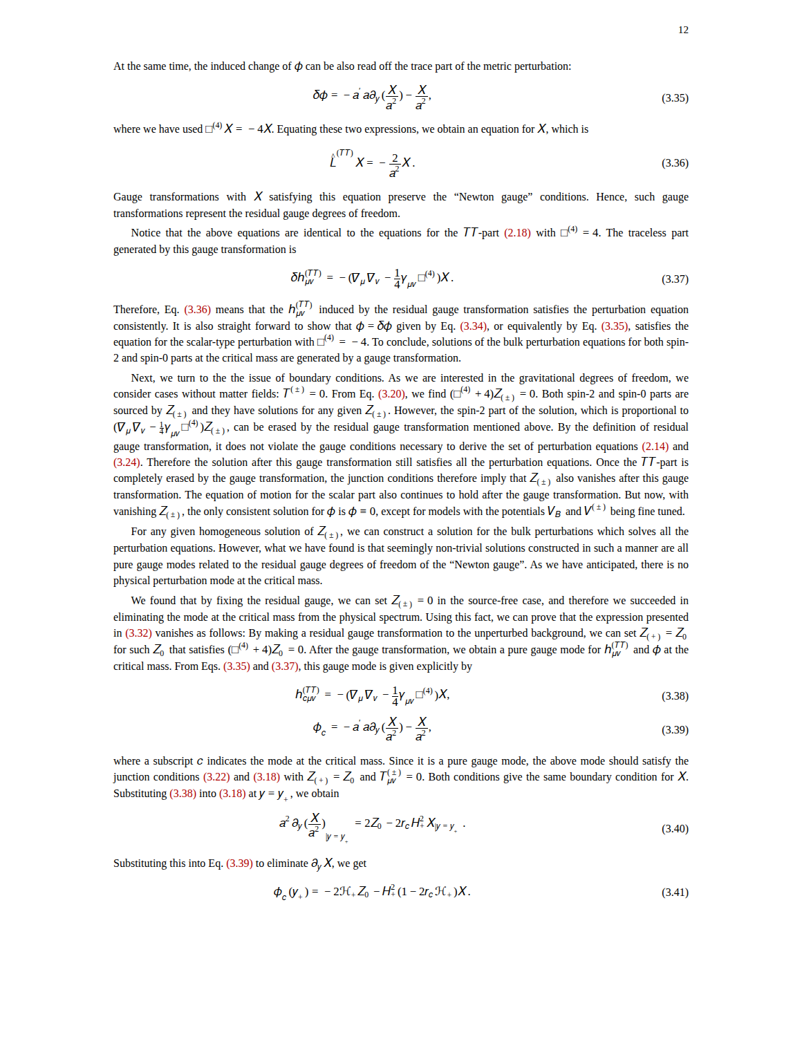12
At the same time, the induced change of ϕ can be also read off the trace part of the metric perturbation:
δϕ = − a′ a ∂y ( Xa2 ) − Xa2 ,
(3.35)
where we have used □(4)X=−4X. Equating these two expressions, we obtain an equation for X, which is
L^(TT) X = − 2a2 X .
(3.36)
Gauge transformations with X satisfying this equation preserve the “Newton gauge” conditions. Hence, such gauge transformations represent the residual gauge degrees of freedom.
Notice that the above equations are identical to the equations for the TT-part (2.18) with □(4)=4. The traceless part generated by this gauge transformation is
δ hμν(TT) = − ( ∇μ ∇ν − 14 γμν □(4) ) X .
(3.37)
Therefore, Eq. (3.36) means that the hμν(TT) induced by the residual gauge transformation satisfies the perturbation equation consistently. It is also straight forward to show that ϕ=δϕ given by Eq. (3.34), or equivalently by Eq. (3.35), satisfies the equation for the scalar-type perturbation with □(4)=−4. To conclude, solutions of the bulk perturbation equations for both spin-2 and spin-0 parts at the critical mass are generated by a gauge transformation.
Next, we turn to the the issue of boundary conditions. As we are interested in the gravitational degrees of freedom, we consider cases without matter fields: T(±)=0. From Eq. (3.20), we find (□(4)+4)Z(±)=0. Both spin-2 and spin-0 parts are sourced by Z(±) and they have solutions for any given Z(±). However, the spin-2 part of the solution, which is proportional to (∇μ∇ν−14γμν□(4))Z(±), can be erased by the residual gauge transformation mentioned above. By the definition of residual gauge transformation, it does not violate the gauge conditions necessary to derive the set of perturbation equations (2.14) and (3.24). Therefore the solution after this gauge transformation still satisfies all the perturbation equations. Once the TT-part is completely erased by the gauge transformation, the junction conditions therefore imply that Z(±) also vanishes after this gauge transformation. The equation of motion for the scalar part also continues to hold after the gauge transformation. But now, with vanishing Z(±), the only consistent solution for ϕ is ϕ≡0, except for models with the potentials VB and V(±) being fine tuned.
For any given homogeneous solution of Z(±), we can construct a solution for the bulk perturbations which solves all the perturbation equations. However, what we have found is that seemingly non-trivial solutions constructed in such a manner are all pure gauge modes related to the residual gauge degrees of freedom of the “Newton gauge”. As we have anticipated, there is no physical perturbation mode at the critical mass.
We found that by fixing the residual gauge, we can set Z(±)=0 in the source-free case, and therefore we succeeded in eliminating the mode at the critical mass from the physical spectrum. Using this fact, we can prove that the expression presented in (3.32) vanishes as follows: By making a residual gauge transformation to the unperturbed background, we can set Z(+)=Z0 for such Z0 that satisfies (□(4)+4)Z0=0. After the gauge transformation, we obtain a pure gauge mode for hμν(TT) and ϕ at the critical mass. From Eqs. (3.35) and (3.37), this gauge mode is given explicitly by
hcμν(TT) = − ( ∇μ ∇ν − 14 γμν □(4) ) X ,
(3.38)
ϕc = − a′ a ∂y ( Xa2 ) − Xa2 ,
(3.39)
where a subscript c indicates the mode at the critical mass. Since it is a pure gauge mode, the above mode should satisfy the junction conditions (3.22) and (3.18) with Z(+)=Z0 and Tμν(±)=0. Both conditions give the same boundary condition for X. Substituting (3.38) into (3.18) at y=y+, we obtain
a2 ∂y ( Xa2 ) |y=y+ = 2Z0 − 2rc H+2 X|y=y+ .
(3.40)
Substituting this into Eq. (3.39) to eliminate ∂yX, we get
ϕc (y+) = − 2 ℋ+ Z0 − H+2 ( 1 − 2rc ℋ+ ) X .
(3.41)